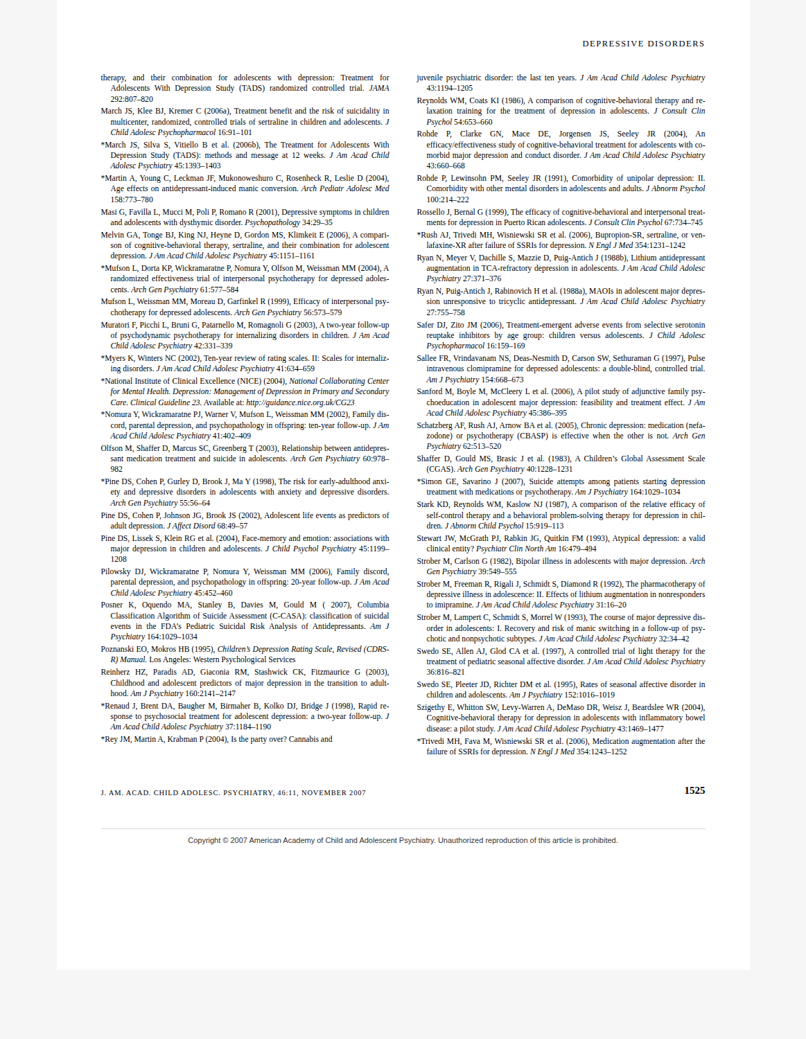Depressive Disorders
therapy, and their combination for adolescents with depression: Treatment for Adolescents With Depression Study (TADS) randomized controlled trial. JAMA 292:807–820
March JS, Klee BJ, Kremer C (2006a), Treatment benefit and the risk of suicidality in multicenter, randomized, controlled trials of sertraline in children and adolescents. J Child Adolesc Psychopharmacol 16:91–101
*March JS, Silva S, Vitiello B et al. (2006b), The Treatment for Adolescents With Depression Study (TADS): methods and message at 12 weeks. J Am Acad Child Adolesc Psychiatry 45:1393–1403
*Martin A, Young C, Leckman JF, Mukonoweshuro C, Rosenheck R, Leslie D (2004), Age effects on antidepressant-induced manic conversion. Arch Pediatr Adolesc Med 158:773–780
Masi G, Favilla L, Mucci M, Poli P, Romano R (2001), Depressive symptoms in children and adolescents with dysthymic disorder. Psychopathology 34:29–35
Melvin GA, Tonge BJ, King NJ, Heyne D, Gordon MS, Klimkeit E (2006), A comparison of cognitive-behavioral therapy, sertraline, and their combination for adolescent depression. J Am Acad Child Adolesc Psychiatry 45:1151–1161
*Mufson L, Dorta KP, Wickramaratne P, Nomura Y, Olfson M, Weissman MM (2004), A randomized effectiveness trial of interpersonal psychotherapy for depressed adolescents. Arch Gen Psychiatry 61:577–584
Mufson L, Weissman MM, Moreau D, Garfinkel R (1999), Efficacy of interpersonal psychotherapy for depressed adolescents. Arch Gen Psychiatry 56:573–579
Muratori F, Picchi L, Bruni G, Patarnello M, Romagnoli G (2003), A two-year follow-up of psychodynamic psychotherapy for internalizing disorders in children. J Am Acad Child Adolesc Psychiatry 42:331–339
*Myers K, Winters NC (2002), Ten-year review of rating scales. II: Scales for internalizing disorders. J Am Acad Child Adolesc Psychiatry 41:634–659
*National Institute of Clinical Excellence (NICE) (2004), National Collaborating Center for Mental Health. Depression: Management of Depression in Primary and Secondary Care. Clinical Guideline 23. Available at: http://guidance.nice.org.uk/CG23
*Nomura Y, Wickramaratne PJ, Warner V, Mufson L, Weissman MM (2002), Family discord, parental depression, and psychopathology in offspring: ten-year follow-up. J Am Acad Child Adolesc Psychiatry 41:402–409
Olfson M, Shaffer D, Marcus SC, Greenberg T (2003), Relationship between antidepressant medication treatment and suicide in adolescents. Arch Gen Psychiatry 60:978–982
*Pine DS, Cohen P, Gurley D, Brook J, Ma Y (1998), The risk for early-adulthood anxiety and depressive disorders in adolescents with anxiety and depressive disorders. Arch Gen Psychiatry 55:56–64
Pine DS, Cohen P, Johnson JG, Brook JS (2002), Adolescent life events as predictors of adult depression. J Affect Disord 68:49–57
Pine DS, Lissek S, Klein RG et al. (2004), Face-memory and emotion: associations with major depression in children and adolescents. J Child Psychol Psychiatry 45:1199–1208
Pilowsky DJ, Wickramaratne P, Nomura Y, Weissman MM (2006), Family discord, parental depression, and psychopathology in offspring: 20-year follow-up. J Am Acad Child Adolesc Psychiatry 45:452–460
Posner K, Oquendo MA, Stanley B, Davies M, Gould M ( 2007), Columbia Classification Algorithm of Suicide Assessment (C-CASA): classification of suicidal events in the FDA’s Pediatric Suicidal Risk Analysis of Antidepressants. Am J Psychiatry 164:1029–1034
Poznanski EO, Mokros HB (1995), Children’s Depression Rating Scale, Revised (CDRS-R) Manual. Los Angeles: Western Psychological Services
Reinherz HZ, Paradis AD, Giaconia RM, Stashwick CK, Fitzmaurice G (2003), Childhood and adolescent predictors of major depression in the transition to adulthood. Am J Psychiatry 160:2141–2147
*Renaud J, Brent DA, Baugher M, Birmaher B, Kolko DJ, Bridge J (1998), Rapid response to psychosocial treatment for adolescent depression: a two-year follow-up. J Am Acad Child Adolesc Psychiatry 37:1184–1190
*Rey JM, Martin A, Krabman P (2004), Is the party over? Cannabis and
juvenile psychiatric disorder: the last ten years. J Am Acad Child Adolesc Psychiatry 43:1194–1205
Reynolds WM, Coats KI (1986), A comparison of cognitive-behavioral therapy and relaxation training for the treatment of depression in adolescents. J Consult Clin Psychol 54:653–660
Rohde P, Clarke GN, Mace DE, Jorgensen JS, Seeley JR (2004), An efficacy/effectiveness study of cognitive-behavioral treatment for adolescents with comorbid major depression and conduct disorder. J Am Acad Child Adolesc Psychiatry 43:660–668
Rohde P, Lewinsohn PM, Seeley JR (1991), Comorbidity of unipolar depression: II. Comorbidity with other mental disorders in adolescents and adults. J Abnorm Psychol 100:214–222
Rossello J, Bernal G (1999), The efficacy of cognitive-behavioral and interpersonal treatments for depression in Puerto Rican adolescents. J Consult Clin Psychol 67:734–745
*Rush AJ, Trivedi MH, Wisniewski SR et al. (2006), Bupropion-SR, sertraline, or venlafaxine-XR after failure of SSRIs for depression. N Engl J Med 354:1231–1242
Ryan N, Meyer V, Dachille S, Mazzie D, Puig-Antich J (1988b), Lithium antidepressant augmentation in TCA-refractory depression in adolescents. J Am Acad Child Adolesc Psychiatry 27:371–376
Ryan N, Puig-Antich J, Rabinovich H et al. (1988a), MAOIs in adolescent major depression unresponsive to tricyclic antidepressant. J Am Acad Child Adolesc Psychiatry 27:755–758
Safer DJ, Zito JM (2006), Treatment-emergent adverse events from selective serotonin reuptake inhibitors by age group: children versus adolescents. J Child Adolesc Psychopharmacol 16:159–169
Sallee FR, Vrindavanam NS, Deas-Nesmith D, Carson SW, Sethuraman G (1997), Pulse intravenous clomipramine for depressed adolescents: a double-blind, controlled trial. Am J Psychiatry 154:668–673
Sanford M, Boyle M, McCleery L et al. (2006), A pilot study of adjunctive family psychoeducation in adolescent major depression: feasibility and treatment effect. J Am Acad Child Adolesc Psychiatry 45:386–395
Schatzberg AF, Rush AJ, Arnow BA et al. (2005), Chronic depression: medication (nefazodone) or psychotherapy (CBASP) is effective when the other is not. Arch Gen Psychiatry 62:513–520
Shaffer D, Gould MS, Brasic J et al. (1983), A Children’s Global Assessment Scale (CGAS). Arch Gen Psychiatry 40:1228–1231
*Simon GE, Savarino J (2007), Suicide attempts among patients starting depression treatment with medications or psychotherapy. Am J Psychiatry 164:1029–1034
Stark KD, Reynolds WM, Kaslow NJ (1987), A comparison of the relative efficacy of self-control therapy and a behavioral problem-solving therapy for depression in children. J Abnorm Child Psychol 15:919–113
Stewart JW, McGrath PJ, Rabkin JG, Quitkin FM (1993), Atypical depression: a valid clinical entity? Psychiatr Clin North Am 16:479–494
Strober M, Carlson G (1982), Bipolar illness in adolescents with major depression. Arch Gen Psychiatry 39:549–555
Strober M, Freeman R, Rigali J, Schmidt S, Diamond R (1992), The pharmacotherapy of depressive illness in adolescence: II. Effects of lithium augmentation in nonresponders to imipramine. J Am Acad Child Adolesc Psychiatry 31:16–20
Strober M, Lampert C, Schmidt S, Morrel W (1993), The course of major depressive disorder in adolescents: I. Recovery and risk of manic switching in a follow-up of psychotic and nonpsychotic subtypes. J Am Acad Child Adolesc Psychiatry 32:34–42
Swedo SE, Allen AJ, Glod CA et al. (1997), A controlled trial of light therapy for the treatment of pediatric seasonal affective disorder. J Am Acad Child Adolesc Psychiatry 36:816–821
Swedo SE, Pleeter JD, Richter DM et al. (1995), Rates of seasonal affective disorder in children and adolescents. Am J Psychiatry 152:1016–1019
Szigethy E, Whitton SW, Levy-Warren A, DeMaso DR, Weisz J, Beardslee WR (2004), Cognitive-behavioral therapy for depression in adolescents with inflammatory bowel disease: a pilot study. J Am Acad Child Adolesc Psychiatry 43:1469–1477
*Trivedi MH, Fava M, Wisniewski SR et al. (2006), Medication augmentation after the failure of SSRIs for depression. N Engl J Med 354:1243–1252
J. Am. Acad. Child Adolesc. Psychiatry, 46:11, November 2007
1525
Copyright © 2007 American Academy of Child and Adolescent Psychiatry. Unauthorized reproduction of this article is prohibited.